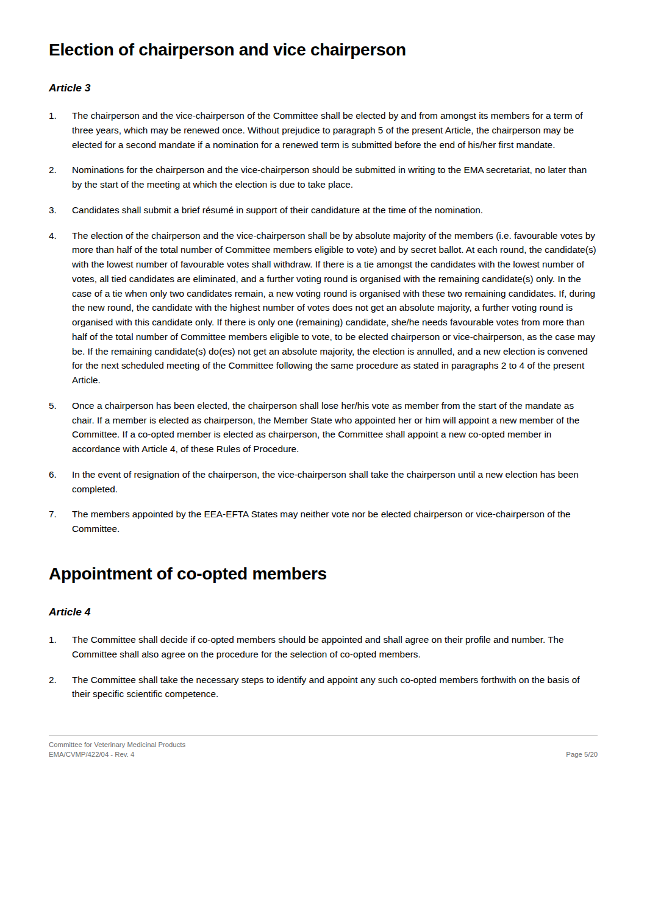Election of chairperson and vice chairperson
Article 3
The chairperson and the vice-chairperson of the Committee shall be elected by and from amongst its members for a term of three years, which may be renewed once. Without prejudice to paragraph 5 of the present Article, the chairperson may be elected for a second mandate if a nomination for a renewed term is submitted before the end of his/her first mandate.
Nominations for the chairperson and the vice-chairperson should be submitted in writing to the EMA secretariat, no later than by the start of the meeting at which the election is due to take place.
Candidates shall submit a brief résumé in support of their candidature at the time of the nomination.
The election of the chairperson and the vice-chairperson shall be by absolute majority of the members (i.e. favourable votes by more than half of the total number of Committee members eligible to vote) and by secret ballot. At each round, the candidate(s) with the lowest number of favourable votes shall withdraw. If there is a tie amongst the candidates with the lowest number of votes, all tied candidates are eliminated, and a further voting round is organised with the remaining candidate(s) only. In the case of a tie when only two candidates remain, a new voting round is organised with these two remaining candidates. If, during the new round, the candidate with the highest number of votes does not get an absolute majority, a further voting round is organised with this candidate only. If there is only one (remaining) candidate, she/he needs favourable votes from more than half of the total number of Committee members eligible to vote, to be elected chairperson or vice-chairperson, as the case may be. If the remaining candidate(s) do(es) not get an absolute majority, the election is annulled, and a new election is convened for the next scheduled meeting of the Committee following the same procedure as stated in paragraphs 2 to 4 of the present Article.
Once a chairperson has been elected, the chairperson shall lose her/his vote as member from the start of the mandate as chair. If a member is elected as chairperson, the Member State who appointed her or him will appoint a new member of the Committee. If a co-opted member is elected as chairperson, the Committee shall appoint a new co-opted member in accordance with Article 4, of these Rules of Procedure.
In the event of resignation of the chairperson, the vice-chairperson shall take the chairperson until a new election has been completed.
The members appointed by the EEA-EFTA States may neither vote nor be elected chairperson or vice-chairperson of the Committee.
Appointment of co-opted members
Article 4
The Committee shall decide if co-opted members should be appointed and shall agree on their profile and number. The Committee shall also agree on the procedure for the selection of co-opted members.
The Committee shall take the necessary steps to identify and appoint any such co-opted members forthwith on the basis of their specific scientific competence.
Committee for Veterinary Medicinal Products
EMA/CVMP/422/04 - Rev. 4
Page 5/20